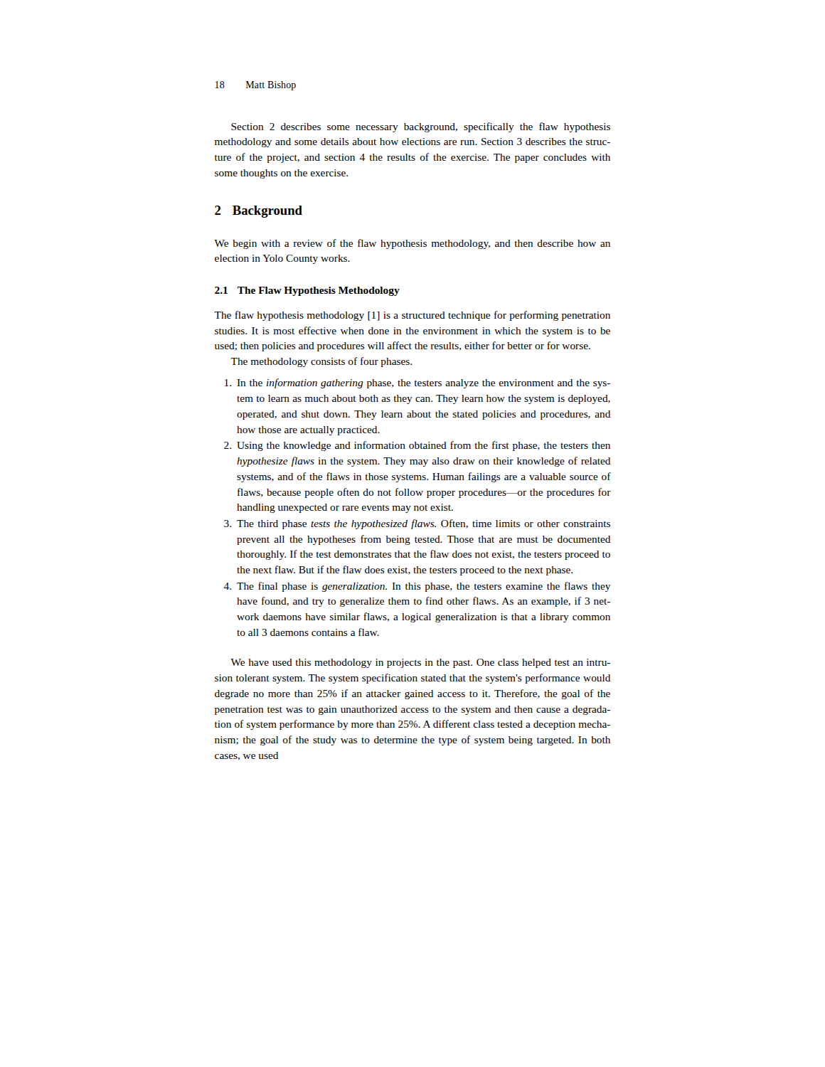18 Matt Bishop
Section 2 describes some necessary background, specifically the flaw hypothesis methodology and some details about how elections are run. Section 3 describes the structure of the project, and section 4 the results of the exercise. The paper concludes with some thoughts on the exercise.
2 Background
We begin with a review of the flaw hypothesis methodology, and then describe how an election in Yolo County works.
2.1 The Flaw Hypothesis Methodology
The flaw hypothesis methodology [1] is a structured technique for performing penetration studies. It is most effective when done in the environment in which the system is to be used; then policies and procedures will affect the results, either for better or for worse.
The methodology consists of four phases.
In the information gathering phase, the testers analyze the environment and the system to learn as much about both as they can. They learn how the system is deployed, operated, and shut down. They learn about the stated policies and procedures, and how those are actually practiced.
Using the knowledge and information obtained from the first phase, the testers then hypothesize flaws in the system. They may also draw on their knowledge of related systems, and of the flaws in those systems. Human failings are a valuable source of flaws, because people often do not follow proper procedures—or the procedures for handling unexpected or rare events may not exist.
The third phase tests the hypothesized flaws. Often, time limits or other constraints prevent all the hypotheses from being tested. Those that are must be documented thoroughly. If the test demonstrates that the flaw does not exist, the testers proceed to the next flaw. But if the flaw does exist, the testers proceed to the next phase.
The final phase is generalization. In this phase, the testers examine the flaws they have found, and try to generalize them to find other flaws. As an example, if 3 network daemons have similar flaws, a logical generalization is that a library common to all 3 daemons contains a flaw.
We have used this methodology in projects in the past. One class helped test an intrusion tolerant system. The system specification stated that the system's performance would degrade no more than 25% if an attacker gained access to it. Therefore, the goal of the penetration test was to gain unauthorized access to the system and then cause a degradation of system performance by more than 25%. A different class tested a deception mechanism; the goal of the study was to determine the type of system being targeted. In both cases, we used